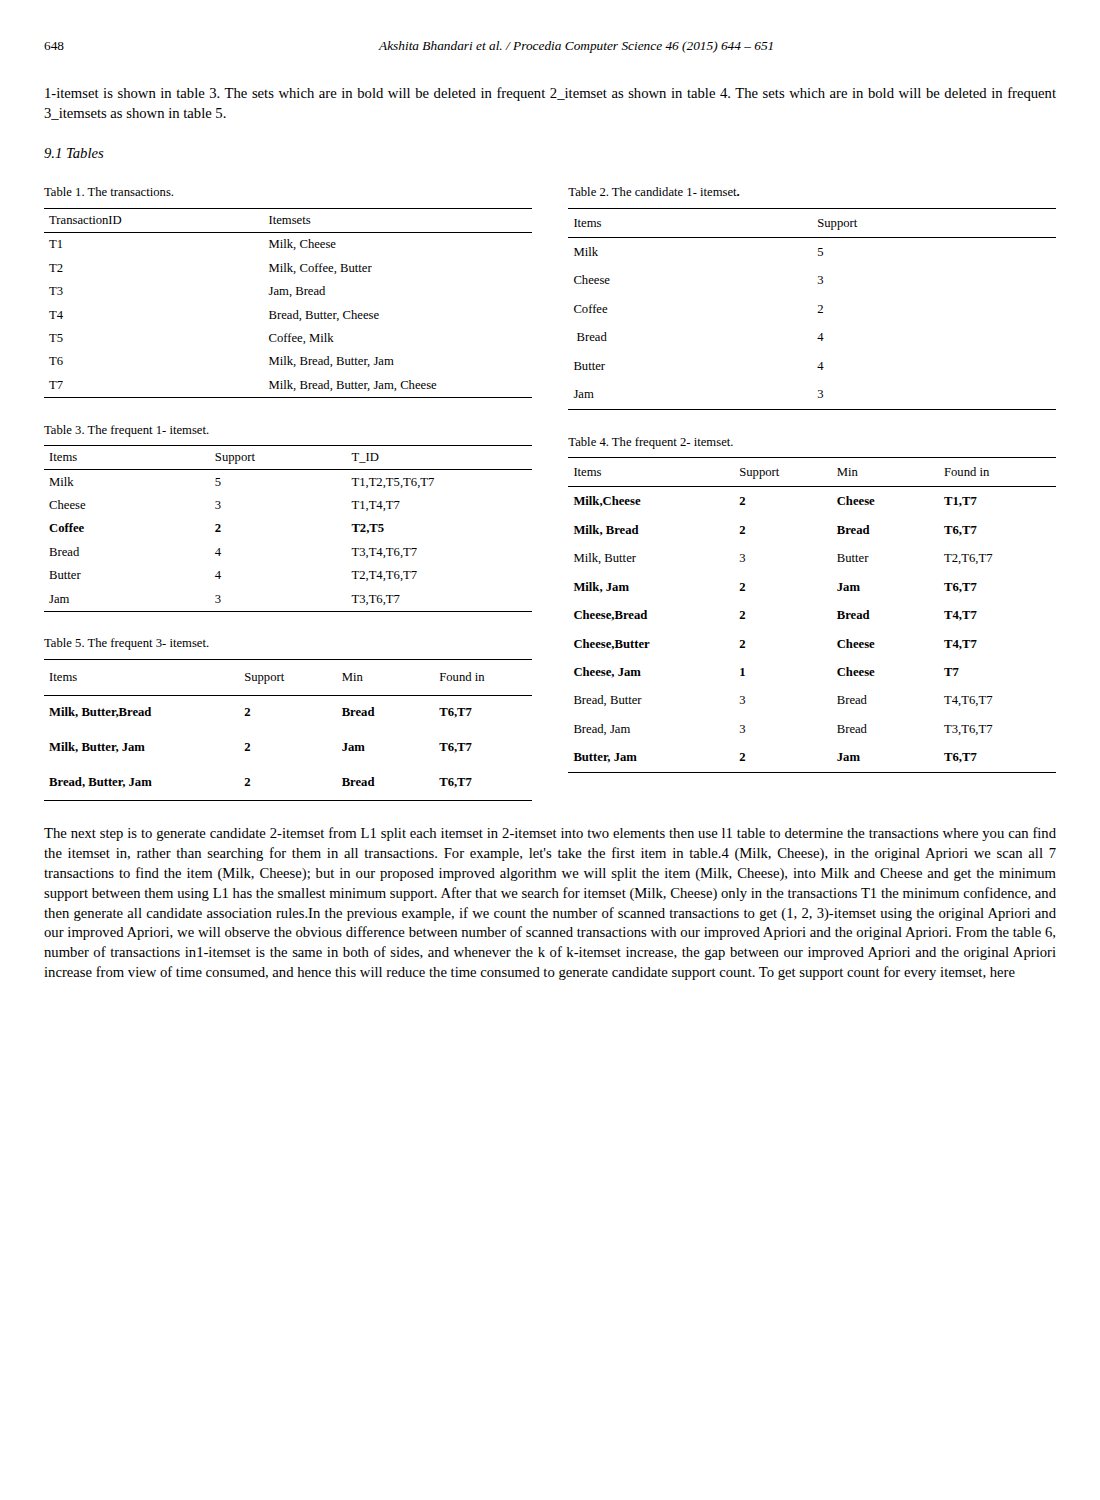648
Akshita Bhandari et al. / Procedia Computer Science 46 (2015) 644 – 651
1-itemset is shown in table 3. The sets which are in bold will be deleted in frequent 2_itemset as shown in table 4. The sets which are in bold will be deleted in frequent 3_itemsets as shown in table 5.
9.1 Tables
Table 1. The transactions.
| TransactionID | Itemsets |
| --- | --- |
| T1 | Milk, Cheese |
| T2 | Milk, Coffee, Butter |
| T3 | Jam, Bread |
| T4 | Bread, Butter, Cheese |
| T5 | Coffee, Milk |
| T6 | Milk, Bread, Butter, Jam |
| T7 | Milk, Bread, Butter, Jam, Cheese |
Table 3. The frequent 1- itemset.
| Items | Support | T_ID |
| --- | --- | --- |
| Milk | 5 | T1,T2,T5,T6,T7 |
| Cheese | 3 | T1,T4,T7 |
| Coffee | 2 | T2,T5 |
| Bread | 4 | T3,T4,T6,T7 |
| Butter | 4 | T2,T4,T6,T7 |
| Jam | 3 | T3,T6,T7 |
Table 5. The frequent 3- itemset.
| Items | Support | Min | Found in |
| --- | --- | --- | --- |
| Milk, Butter,Bread | 2 | Bread | T6,T7 |
| Milk, Butter, Jam | 2 | Jam | T6,T7 |
| Bread, Butter, Jam | 2 | Bread | T6,T7 |
Table 2. The candidate 1- itemset.
| Items | Support |
| --- | --- |
| Milk | 5 |
| Cheese | 3 |
| Coffee | 2 |
| Bread | 4 |
| Butter | 4 |
| Jam | 3 |
Table 4. The frequent 2- itemset.
| Items | Support | Min | Found in |
| --- | --- | --- | --- |
| Milk,Cheese | 2 | Cheese | T1,T7 |
| Milk, Bread | 2 | Bread | T6,T7 |
| Milk, Butter | 3 | Butter | T2,T6,T7 |
| Milk, Jam | 2 | Jam | T6,T7 |
| Cheese,Bread | 2 | Bread | T4,T7 |
| Cheese,Butter | 2 | Cheese | T4,T7 |
| Cheese, Jam | 1 | Cheese | T7 |
| Bread, Butter | 3 | Bread | T4,T6,T7 |
| Bread, Jam | 3 | Bread | T3,T6,T7 |
| Butter, Jam | 2 | Jam | T6,T7 |
The next step is to generate candidate 2-itemset from L1 split each itemset in 2-itemset into two elements then use l1 table to determine the transactions where you can find the itemset in, rather than searching for them in all transactions. For example, let's take the first item in table.4 (Milk, Cheese), in the original Apriori we scan all 7 transactions to find the item (Milk, Cheese); but in our proposed improved algorithm we will split the item (Milk, Cheese), into Milk and Cheese and get the minimum support between them using L1 has the smallest minimum support. After that we search for itemset (Milk, Cheese) only in the transactions T1 the minimum confidence, and then generate all candidate association rules.In the previous example, if we count the number of scanned transactions to get (1, 2, 3)-itemset using the original Apriori and our improved Apriori, we will observe the obvious difference between number of scanned transactions with our improved Apriori and the original Apriori. From the table 6, number of transactions in1-itemset is the same in both of sides, and whenever the k of k-itemset increase, the gap between our improved Apriori and the original Apriori increase from view of time consumed, and hence this will reduce the time consumed to generate candidate support count. To get support count for every itemset, here